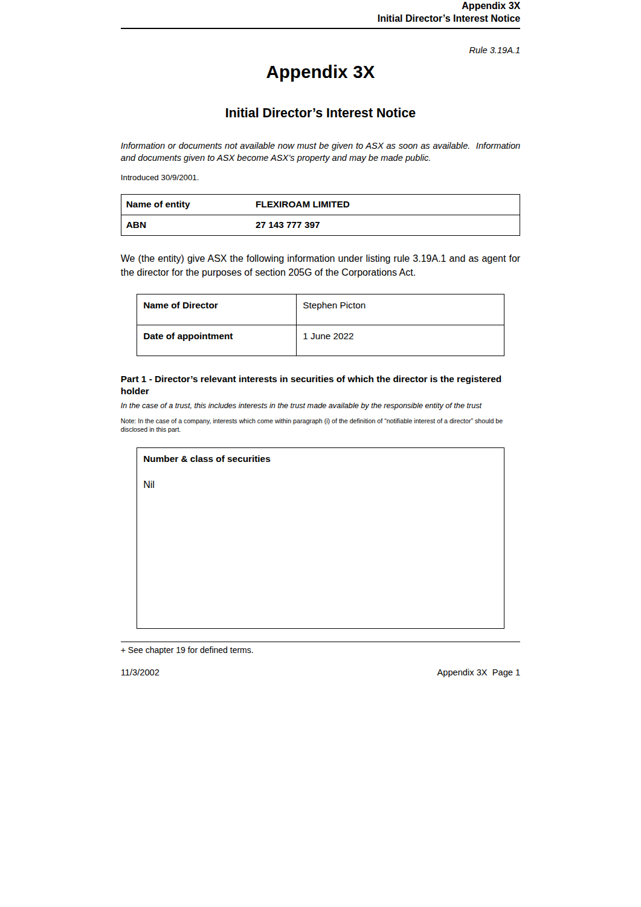Appendix 3X
Initial Director’s Interest Notice
Rule 3.19A.1
Appendix 3X
Initial Director’s Interest Notice
Information or documents not available now must be given to ASX as soon as available. Information and documents given to ASX become ASX’s property and may be made public.
Introduced 30/9/2001.
| Name of entity | FLEXIROAM LIMITED |
| ABN | 27 143 777 397 |
We (the entity) give ASX the following information under listing rule 3.19A.1 and as agent for the director for the purposes of section 205G of the Corporations Act.
| Name of Director | Stephen Picton |
| Date of appointment | 1 June 2022 |
Part 1 - Director’s relevant interests in securities of which the director is the registered holder
In the case of a trust, this includes interests in the trust made available by the responsible entity of the trust
Note: In the case of a company, interests which come within paragraph (i) of the definition of “notifiable interest of a director” should be disclosed in this part.
Number & class of securities
Nil
+ See chapter 19 for defined terms.
11/3/2002
Appendix 3X Page 1